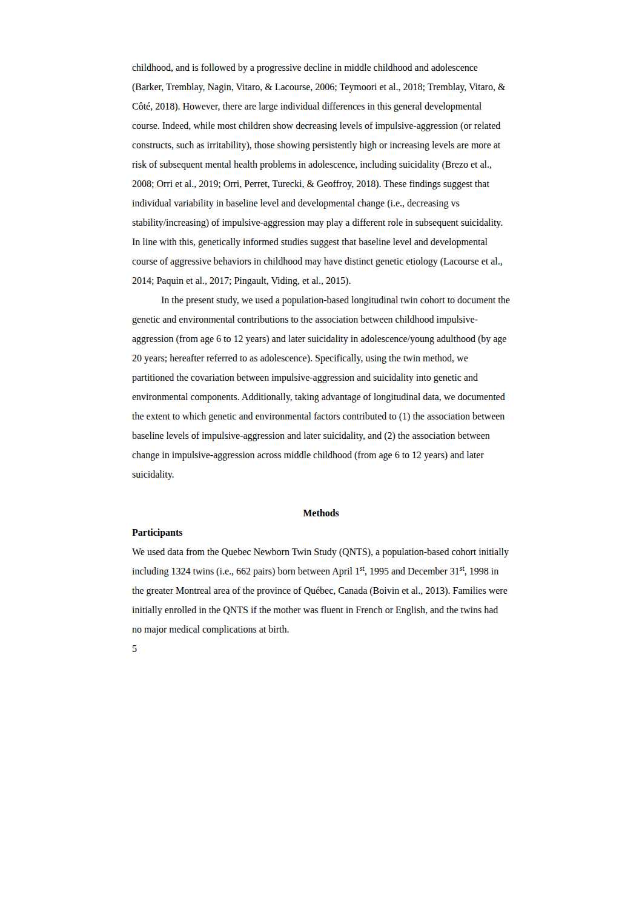childhood, and is followed by a progressive decline in middle childhood and adolescence (Barker, Tremblay, Nagin, Vitaro, & Lacourse, 2006; Teymoori et al., 2018; Tremblay, Vitaro, & Côté, 2018). However, there are large individual differences in this general developmental course. Indeed, while most children show decreasing levels of impulsive-aggression (or related constructs, such as irritability), those showing persistently high or increasing levels are more at risk of subsequent mental health problems in adolescence, including suicidality (Brezo et al., 2008; Orri et al., 2019; Orri, Perret, Turecki, & Geoffroy, 2018). These findings suggest that individual variability in baseline level and developmental change (i.e., decreasing vs stability/increasing) of impulsive-aggression may play a different role in subsequent suicidality. In line with this, genetically informed studies suggest that baseline level and developmental course of aggressive behaviors in childhood may have distinct genetic etiology (Lacourse et al., 2014; Paquin et al., 2017; Pingault, Viding, et al., 2015).
In the present study, we used a population-based longitudinal twin cohort to document the genetic and environmental contributions to the association between childhood impulsive-aggression (from age 6 to 12 years) and later suicidality in adolescence/young adulthood (by age 20 years; hereafter referred to as adolescence). Specifically, using the twin method, we partitioned the covariation between impulsive-aggression and suicidality into genetic and environmental components. Additionally, taking advantage of longitudinal data, we documented the extent to which genetic and environmental factors contributed to (1) the association between baseline levels of impulsive-aggression and later suicidality, and (2) the association between change in impulsive-aggression across middle childhood (from age 6 to 12 years) and later suicidality.
Methods
Participants
We used data from the Quebec Newborn Twin Study (QNTS), a population-based cohort initially including 1324 twins (i.e., 662 pairs) born between April 1st, 1995 and December 31st, 1998 in the greater Montreal area of the province of Québec, Canada (Boivin et al., 2013). Families were initially enrolled in the QNTS if the mother was fluent in French or English, and the twins had no major medical complications at birth.
5